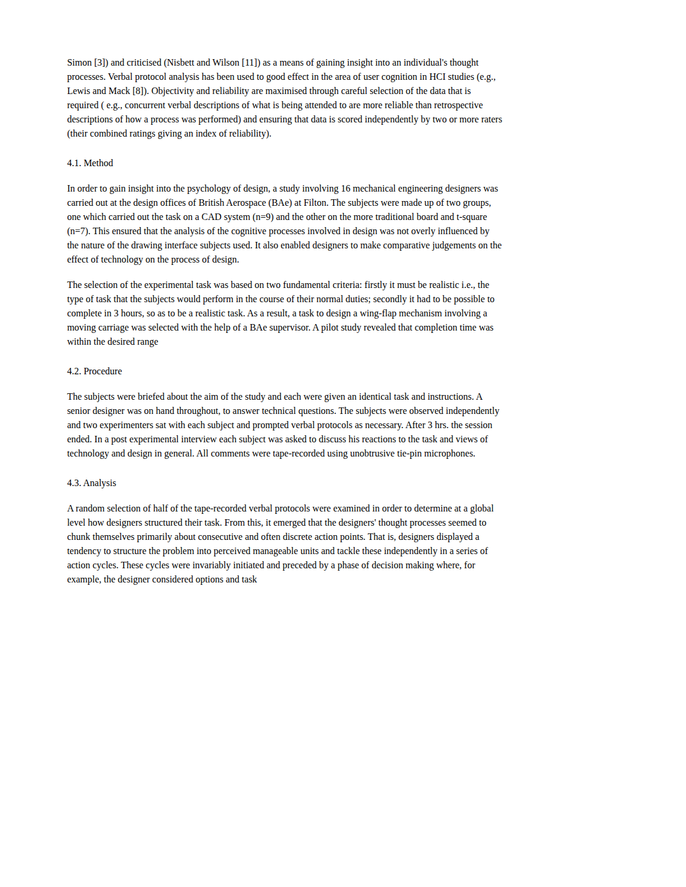Simon [3]) and criticised (Nisbett and Wilson [11]) as a means of gaining insight into an individual's thought processes. Verbal protocol analysis has been used to good effect in the area of user cognition in HCI studies (e.g., Lewis and Mack [8]). Objectivity and reliability are maximised through careful selection of the data that is required ( e.g., concurrent verbal descriptions of what is being attended to are more reliable than retrospective descriptions of how a process was performed) and ensuring that data is scored independently by two or more raters (their combined ratings giving an index of reliability).
4.1. Method
In order to gain insight into the psychology of design, a study involving 16 mechanical engineering designers was carried out at the design offices of British Aerospace (BAe) at Filton. The subjects were made up of two groups, one which carried out the task on a CAD system (n=9) and the other on the more traditional board and t-square (n=7). This ensured that the analysis of the cognitive processes involved in design was not overly influenced by the nature of the drawing interface subjects used. It also enabled designers to make comparative judgements on the effect of technology on the process of design.
The selection of the experimental task was based on two fundamental criteria: firstly it must be realistic i.e., the type of task that the subjects would perform in the course of their normal duties; secondly it had to be possible to complete in 3 hours, so as to be a realistic task. As a result, a task to design a wing-flap mechanism involving a moving carriage was selected with the help of a BAe supervisor. A pilot study revealed that completion time was within the desired range
4.2. Procedure
The subjects were briefed about the aim of the study and each were given an identical task and instructions. A senior designer was on hand throughout, to answer technical questions. The subjects were observed independently and two experimenters sat with each subject and prompted verbal protocols as necessary. After 3 hrs. the session ended. In a post experimental interview each subject was asked to discuss his reactions to the task and views of technology and design in general. All comments were tape-recorded using unobtrusive tie-pin microphones.
4.3. Analysis
A random selection of half of the tape-recorded verbal protocols were examined in order to determine at a global level how designers structured their task. From this, it emerged that the designers' thought processes seemed to chunk themselves primarily about consecutive and often discrete action points. That is, designers displayed a tendency to structure the problem into perceived manageable units and tackle these independently in a series of action cycles. These cycles were invariably initiated and preceded by a phase of decision making where, for example, the designer considered options and task